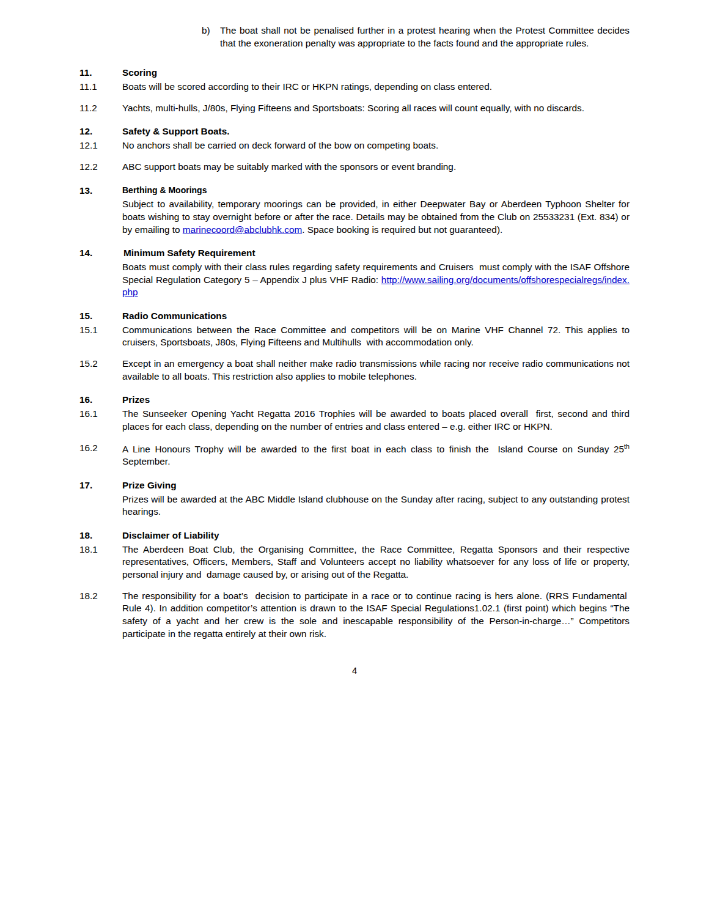b) The boat shall not be penalised further in a protest hearing when the Protest Committee decides that the exoneration penalty was appropriate to the facts found and the appropriate rules.
11. Scoring
11.1 Boats will be scored according to their IRC or HKPN ratings, depending on class entered.
11.2 Yachts, multi-hulls, J/80s, Flying Fifteens and Sportsboats: Scoring all races will count equally, with no discards.
12. Safety & Support Boats.
12.1 No anchors shall be carried on deck forward of the bow on competing boats.
12.2 ABC support boats may be suitably marked with the sponsors or event branding.
13. Berthing & Moorings
Subject to availability, temporary moorings can be provided, in either Deepwater Bay or Aberdeen Typhoon Shelter for boats wishing to stay overnight before or after the race. Details may be obtained from the Club on 25533231 (Ext. 834) or by emailing to marinecoord@abclubhk.com. Space booking is required but not guaranteed).
14. Minimum Safety Requirement
Boats must comply with their class rules regarding safety requirements and Cruisers must comply with the ISAF Offshore Special Regulation Category 5 – Appendix J plus VHF Radio: http://www.sailing.org/documents/offshorespecialregs/index.php
15. Radio Communications
15.1 Communications between the Race Committee and competitors will be on Marine VHF Channel 72. This applies to cruisers, Sportsboats, J80s, Flying Fifteens and Multihulls with accommodation only.
15.2 Except in an emergency a boat shall neither make radio transmissions while racing nor receive radio communications not available to all boats. This restriction also applies to mobile telephones.
16. Prizes
16.1 The Sunseeker Opening Yacht Regatta 2016 Trophies will be awarded to boats placed overall first, second and third places for each class, depending on the number of entries and class entered – e.g. either IRC or HKPN.
16.2 A Line Honours Trophy will be awarded to the first boat in each class to finish the Island Course on Sunday 25th September.
17. Prize Giving
Prizes will be awarded at the ABC Middle Island clubhouse on the Sunday after racing, subject to any outstanding protest hearings.
18. Disclaimer of Liability
18.1 The Aberdeen Boat Club, the Organising Committee, the Race Committee, Regatta Sponsors and their respective representatives, Officers, Members, Staff and Volunteers accept no liability whatsoever for any loss of life or property, personal injury and damage caused by, or arising out of the Regatta.
18.2 The responsibility for a boat’s decision to participate in a race or to continue racing is hers alone. (RRS Fundamental Rule 4). In addition competitor’s attention is drawn to the ISAF Special Regulations1.02.1 (first point) which begins “The safety of a yacht and her crew is the sole and inescapable responsibility of the Person-in-charge…” Competitors participate in the regatta entirely at their own risk.
4